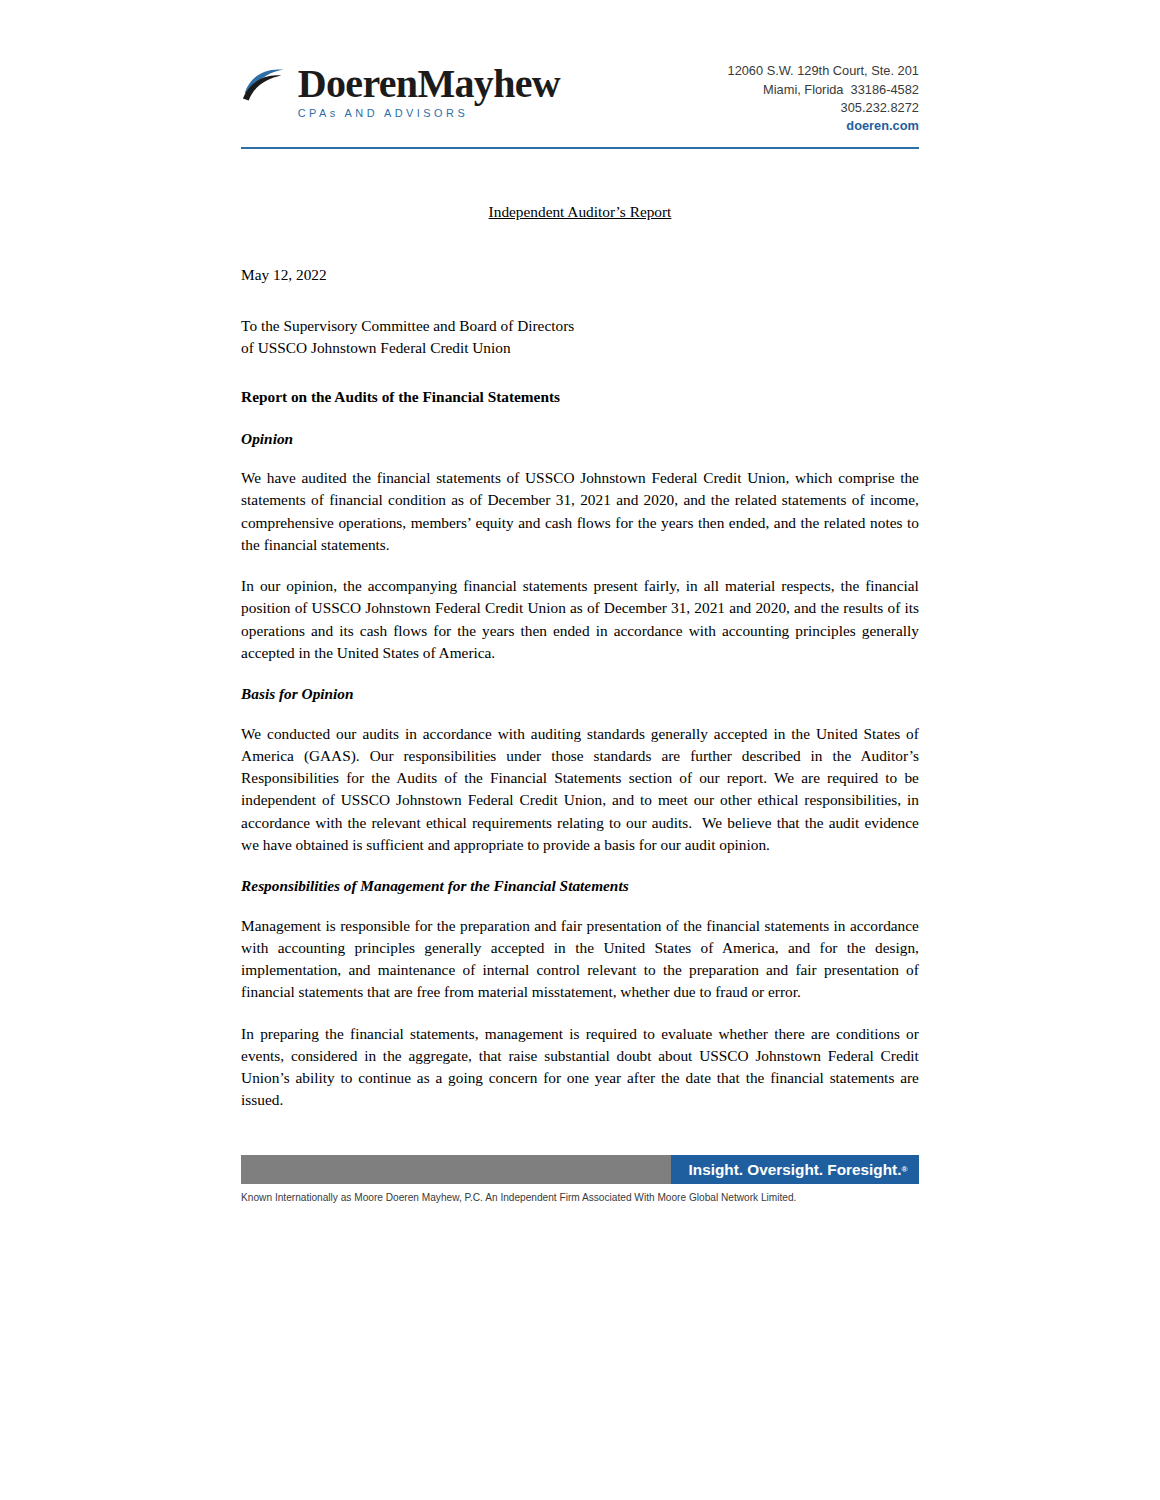DoerenMayhew
CPAs AND ADVISORS
12060 S.W. 129th Court, Ste. 201
Miami, Florida 33186-4582
305.232.8272
doeren.com
Independent Auditor’s Report
May 12, 2022
To the Supervisory Committee and Board of Directors
of USSCO Johnstown Federal Credit Union
Report on the Audits of the Financial Statements
Opinion
We have audited the financial statements of USSCO Johnstown Federal Credit Union, which comprise the statements of financial condition as of December 31, 2021 and 2020, and the related statements of income, comprehensive operations, members’ equity and cash flows for the years then ended, and the related notes to the financial statements.
In our opinion, the accompanying financial statements present fairly, in all material respects, the financial position of USSCO Johnstown Federal Credit Union as of December 31, 2021 and 2020, and the results of its operations and its cash flows for the years then ended in accordance with accounting principles generally accepted in the United States of America.
Basis for Opinion
We conducted our audits in accordance with auditing standards generally accepted in the United States of America (GAAS). Our responsibilities under those standards are further described in the Auditor’s Responsibilities for the Audits of the Financial Statements section of our report. We are required to be independent of USSCO Johnstown Federal Credit Union, and to meet our other ethical responsibilities, in accordance with the relevant ethical requirements relating to our audits. We believe that the audit evidence we have obtained is sufficient and appropriate to provide a basis for our audit opinion.
Responsibilities of Management for the Financial Statements
Management is responsible for the preparation and fair presentation of the financial statements in accordance with accounting principles generally accepted in the United States of America, and for the design, implementation, and maintenance of internal control relevant to the preparation and fair presentation of financial statements that are free from material misstatement, whether due to fraud or error.
In preparing the financial statements, management is required to evaluate whether there are conditions or events, considered in the aggregate, that raise substantial doubt about USSCO Johnstown Federal Credit Union’s ability to continue as a going concern for one year after the date that the financial statements are issued.
Insight. Oversight. Foresight.®
Known Internationally as Moore Doeren Mayhew, P.C. An Independent Firm Associated With Moore Global Network Limited.